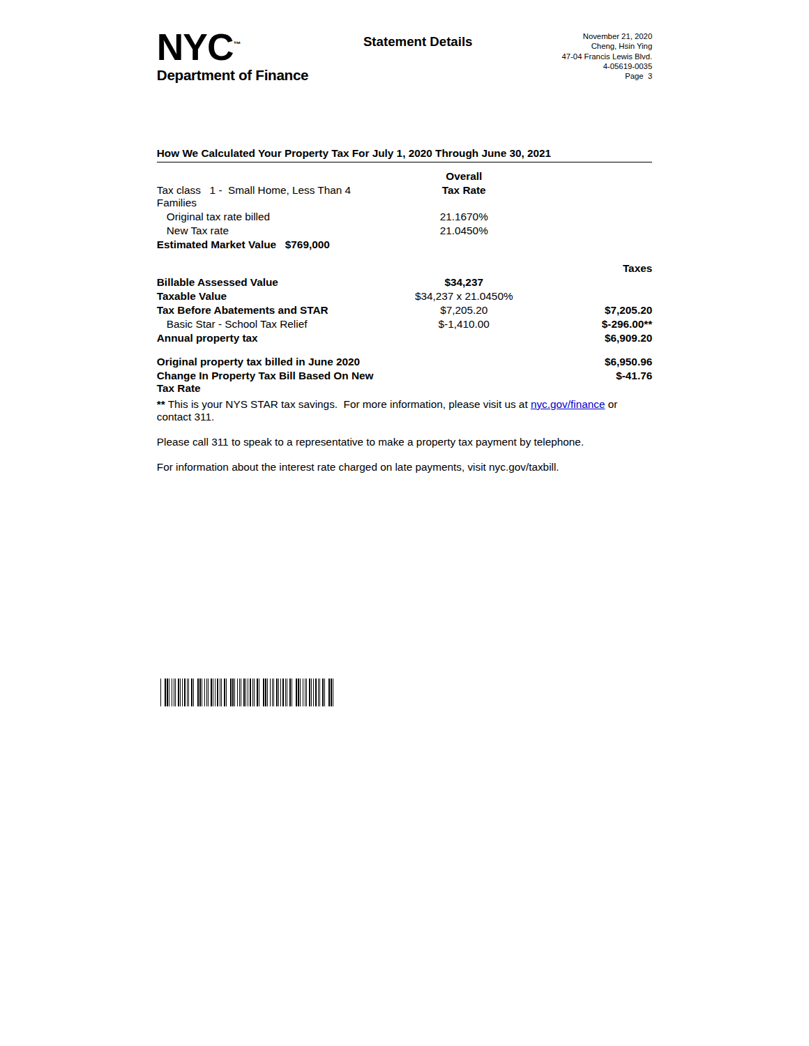NYC™
Department of Finance
Statement Details
November 21, 2020
Cheng, Hsin Ying
47-04 Francis Lewis Blvd.
4-05619-0035
Page 3
How We Calculated Your Property Tax For July 1, 2020 Through June 30, 2021
| | Overall | |
| Tax class 1 - Small Home, Less Than 4 Families | Tax Rate | |
| Original tax rate billed | 21.1670% | |
| New Tax rate | 21.0450% | |
| Estimated Market Value $769,000 | | |
| | | Taxes |
| Billable Assessed Value | $34,237 | |
| Taxable Value | $34,237 x 21.0450% | |
| Tax Before Abatements and STAR | $7,205.20 | $7,205.20 |
| Basic Star - School Tax Relief | $-1,410.00 | $-296.00 ** |
| Annual property tax | | $6,909.20 |
| Original property tax billed in June 2020 | | $6,950.96 |
| Change In Property Tax Bill Based On New Tax Rate | | $-41.76 |
** This is your NYS STAR tax savings. For more information, please visit us at nyc.gov/finance or contact 311.
Please call 311 to speak to a representative to make a property tax payment by telephone.
For information about the interest rate charged on late payments, visit nyc.gov/taxbill.